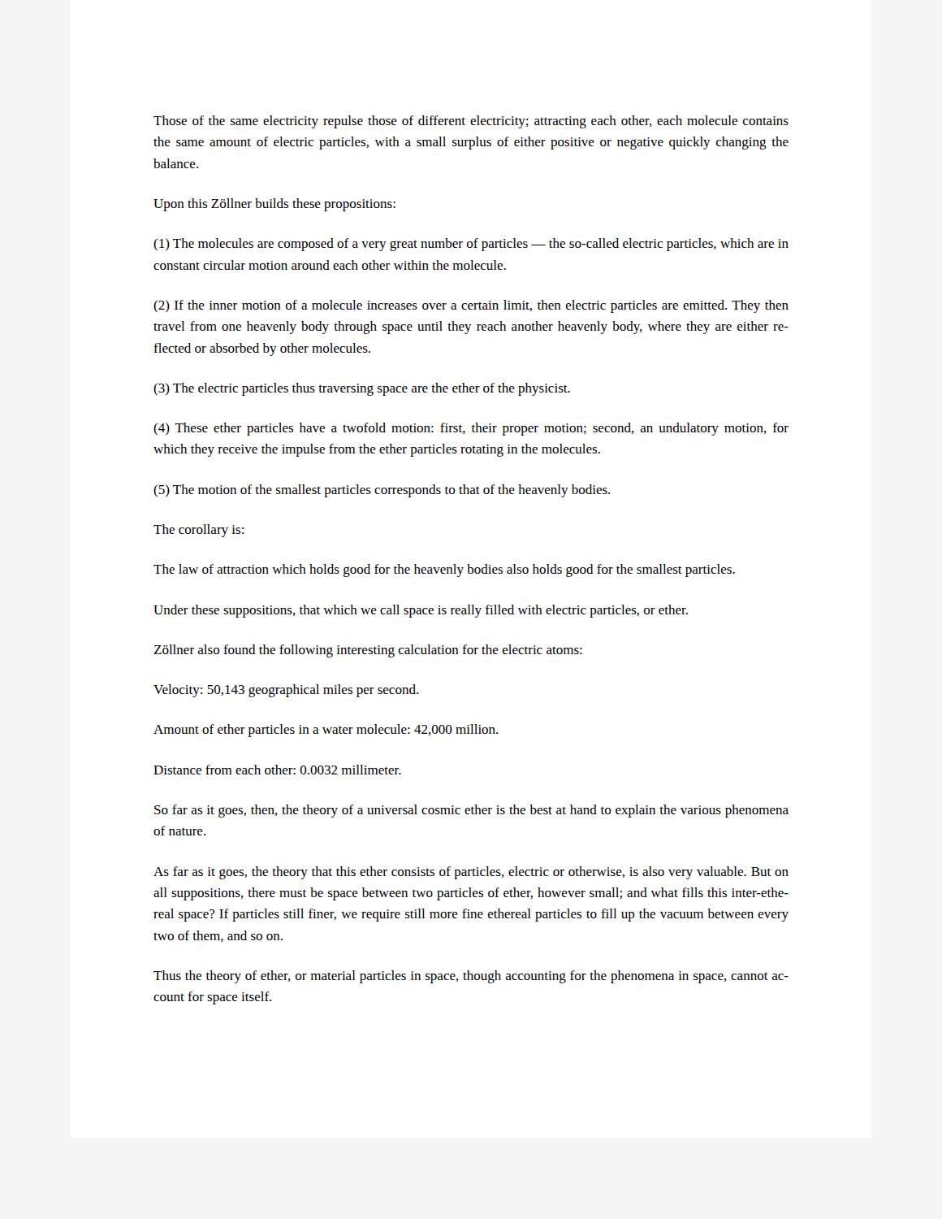Those of the same electricity repulse those of different electricity; attracting each other, each molecule contains the same amount of electric particles, with a small surplus of either positive or negative quickly changing the balance.
Upon this Zöllner builds these propositions:
(1) The molecules are composed of a very great number of particles — the so-called electric particles, which are in constant circular motion around each other within the molecule.
(2) If the inner motion of a molecule increases over a certain limit, then electric particles are emitted. They then travel from one heavenly body through space until they reach another heavenly body, where they are either reflected or absorbed by other molecules.
(3) The electric particles thus traversing space are the ether of the physicist.
(4) These ether particles have a twofold motion: first, their proper motion; second, an undulatory motion, for which they receive the impulse from the ether particles rotating in the molecules.
(5) The motion of the smallest particles corresponds to that of the heavenly bodies.
The corollary is:
The law of attraction which holds good for the heavenly bodies also holds good for the smallest particles.
Under these suppositions, that which we call space is really filled with electric particles, or ether.
Zöllner also found the following interesting calculation for the electric atoms:
Velocity: 50,143 geographical miles per second.
Amount of ether particles in a water molecule: 42,000 million.
Distance from each other: 0.0032 millimeter.
So far as it goes, then, the theory of a universal cosmic ether is the best at hand to explain the various phenomena of nature.
As far as it goes, the theory that this ether consists of particles, electric or otherwise, is also very valuable. But on all suppositions, there must be space between two particles of ether, however small; and what fills this inter-ethereal space? If particles still finer, we require still more fine ethereal particles to fill up the vacuum between every two of them, and so on.
Thus the theory of ether, or material particles in space, though accounting for the phenomena in space, cannot account for space itself.